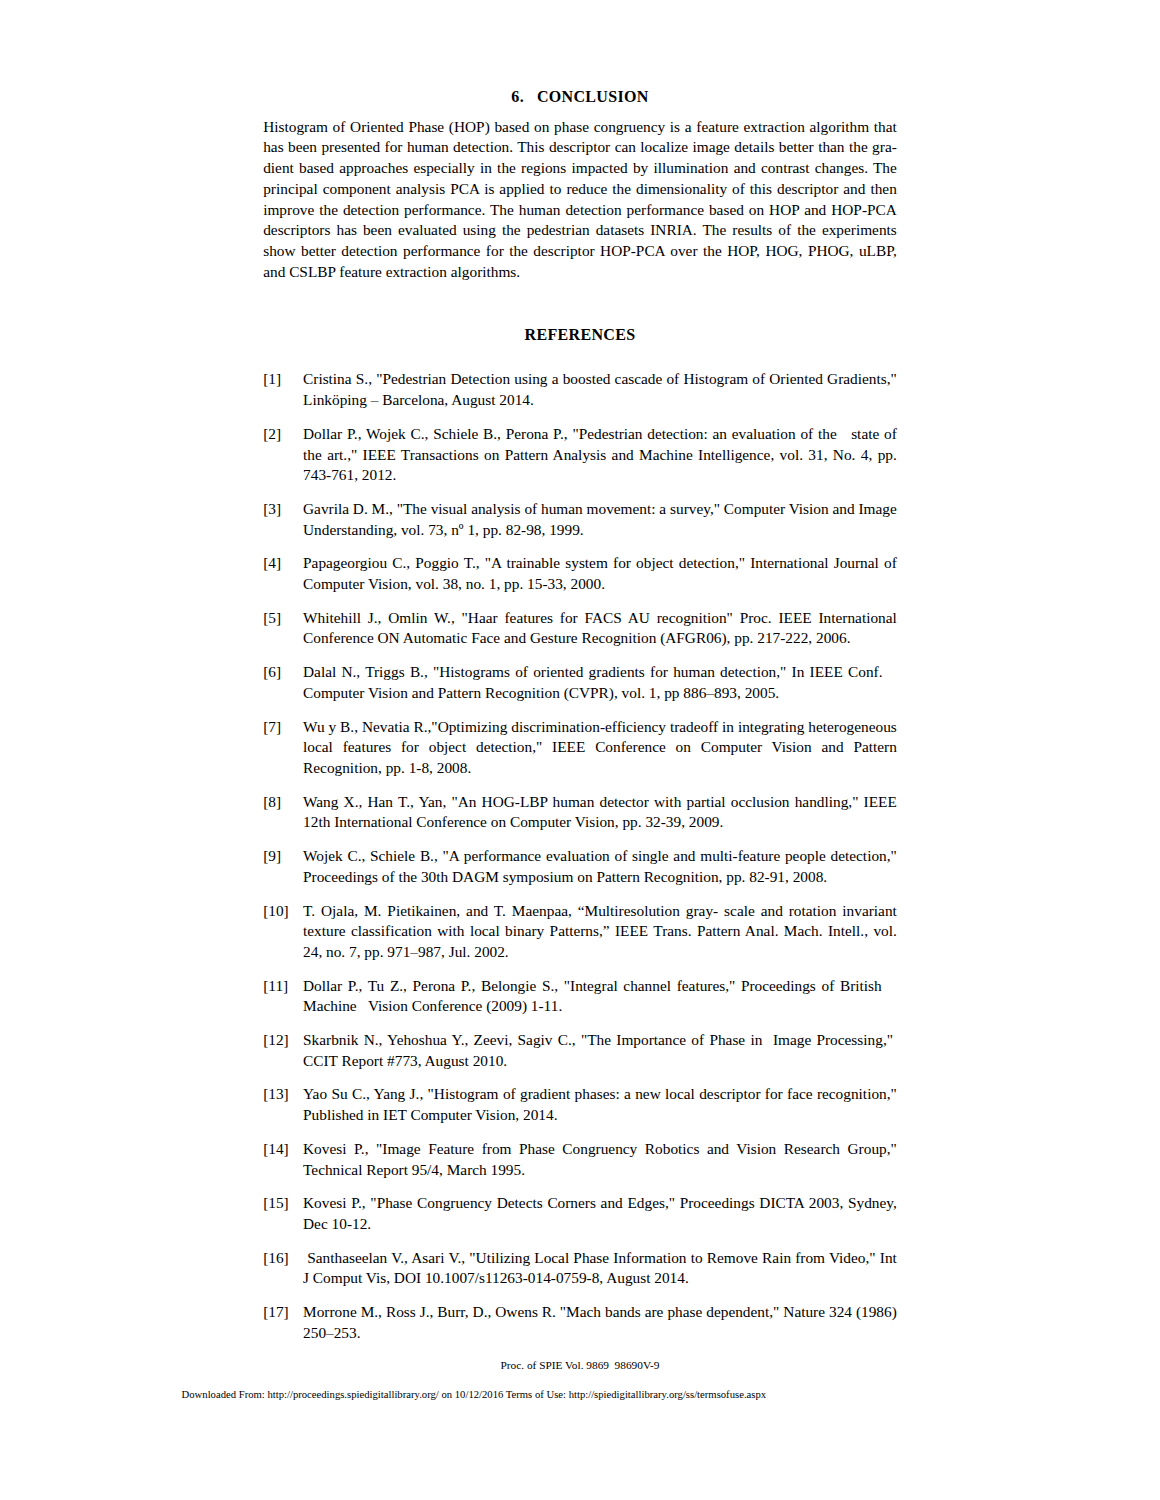6. CONCLUSION
Histogram of Oriented Phase (HOP) based on phase congruency is a feature extraction algorithm that has been presented for human detection. This descriptor can localize image details better than the gradient based approaches especially in the regions impacted by illumination and contrast changes. The principal component analysis PCA is applied to reduce the dimensionality of this descriptor and then improve the detection performance. The human detection performance based on HOP and HOP-PCA descriptors has been evaluated using the pedestrian datasets INRIA. The results of the experiments show better detection performance for the descriptor HOP-PCA over the HOP, HOG, PHOG, uLBP, and CSLBP feature extraction algorithms.
REFERENCES
[1] Cristina S., "Pedestrian Detection using a boosted cascade of Histogram of Oriented Gradients," Linköping – Barcelona, August 2014.
[2] Dollar P., Wojek C., Schiele B., Perona P., "Pedestrian detection: an evaluation of the state of the art.," IEEE Transactions on Pattern Analysis and Machine Intelligence, vol. 31, No. 4, pp. 743-761, 2012.
[3] Gavrila D. M., "The visual analysis of human movement: a survey," Computer Vision and Image Understanding, vol. 73, nº 1, pp. 82-98, 1999.
[4] Papageorgiou C., Poggio T., "A trainable system for object detection," International Journal of Computer Vision, vol. 38, no. 1, pp. 15-33, 2000.
[5] Whitehill J., Omlin W., "Haar features for FACS AU recognition" Proc. IEEE International Conference ON Automatic Face and Gesture Recognition (AFGR06), pp. 217-222, 2006.
[6] Dalal N., Triggs B., "Histograms of oriented gradients for human detection," In IEEE Conf. Computer Vision and Pattern Recognition (CVPR), vol. 1, pp 886–893, 2005.
[7] Wu y B., Nevatia R.,"Optimizing discrimination-efficiency tradeoff in integrating heterogeneous local features for object detection," IEEE Conference on Computer Vision and Pattern Recognition, pp. 1-8, 2008.
[8] Wang X., Han T., Yan, "An HOG-LBP human detector with partial occlusion handling," IEEE 12th International Conference on Computer Vision, pp. 32-39, 2009.
[9] Wojek C., Schiele B., "A performance evaluation of single and multi-feature people detection," Proceedings of the 30th DAGM symposium on Pattern Recognition, pp. 82-91, 2008.
[10] T. Ojala, M. Pietikainen, and T. Maenpaa, “Multiresolution gray- scale and rotation invariant texture classification with local binary Patterns,” IEEE Trans. Pattern Anal. Mach. Intell., vol. 24, no. 7, pp. 971–987, Jul. 2002.
[11] Dollar P., Tu Z., Perona P., Belongie S., "Integral channel features," Proceedings of British Machine Vision Conference (2009) 1-11.
[12] Skarbnik N., Yehoshua Y., Zeevi, Sagiv C., "The Importance of Phase in Image Processing," CCIT Report #773, August 2010.
[13] Yao Su C., Yang J., "Histogram of gradient phases: a new local descriptor for face recognition," Published in IET Computer Vision, 2014.
[14] Kovesi P., "Image Feature from Phase Congruency Robotics and Vision Research Group," Technical Report 95/4, March 1995.
[15] Kovesi P., "Phase Congruency Detects Corners and Edges," Proceedings DICTA 2003, Sydney, Dec 10-12.
[16] Santhaseelan V., Asari V., "Utilizing Local Phase Information to Remove Rain from Video," Int J Comput Vis, DOI 10.1007/s11263-014-0759-8, August 2014.
[17] Morrone M., Ross J., Burr, D., Owens R. "Mach bands are phase dependent," Nature 324 (1986) 250–253.
Proc. of SPIE Vol. 9869 98690V-9
Downloaded From: http://proceedings.spiedigitallibrary.org/ on 10/12/2016 Terms of Use: http://spiedigitallibrary.org/ss/termsofuse.aspx